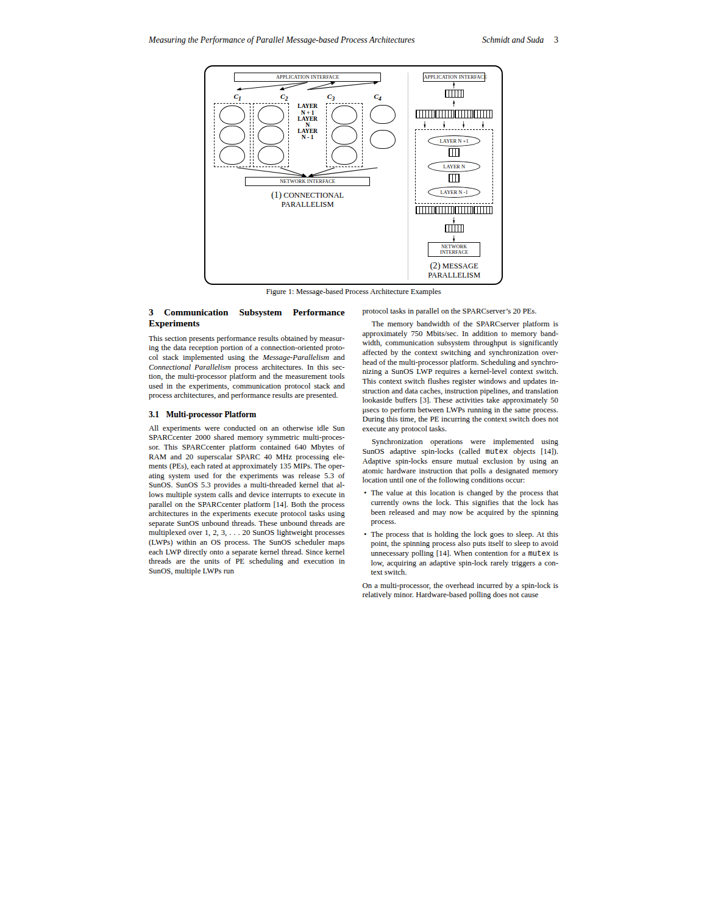Measuring the Performance of Parallel Message-based Process Architectures Schmidt and Suda 3
APPLICATION INTERFACE
C1 C2 C3 C4
LAYER
N + 1
LAYER
N
LAYER
N - 1
NETWORK INTERFACE
(1) CONNECTIONAL
PARALLELISM
APPLICATION INTERFACE
LAYER N +1
LAYER N
LAYER N -1
NETWORK INTERFACE
(2) MESSAGE
PARALLELISM
Figure 1: Message-based Process Architecture Examples
3 Communication Subsystem Perfor­mance Experiments
This section presents performance results obtained by mea­suring the data reception portion of a connection-oriented protocol stack implemented using the Message-Parallelism and Connectional Parallelism process architectures. In this section, the multi-processor platform and the measurement tools used in the experiments, communication protocol stack and process architectures, and performance results are pre­sented.
3.1 Multi-processor Platform
All experiments were conducted on an otherwise idle Sun SPARCcenter 2000 shared memory symmetric multi-processor. This SPARCcenter platform contained 640 Mbytes of RAM and 20 superscalar SPARC 40 MHz pro­cessing elements (PEs), each rated at approximately 135 MIPs. The operating system used for the experiments was release 5.3 of SunOS. SunOS 5.3 provides a multi-threaded kernel that allows multiple system calls and device inter­rupts to execute in parallel on the SPARCcenter platform [14]. Both the process architectures in the experiments exe­cute protocol tasks using separate SunOS unbound threads. These unbound threads are multiplexed over 1, 2, 3, . . . 20 SunOS lightweight processes (LWPs) within an OS process. The SunOS scheduler maps each LWP directly onto a sep­arate kernel thread. Since kernel threads are the units of PE scheduling and execution in SunOS, multiple LWPs run
protocol tasks in parallel on the SPARCserver’s 20 PEs.
The memory bandwidth of the SPARCserver platform is approximately 750 Mbits/sec. In addition to memory band­width, communication subsystem throughput is significantly affected by the context switching and synchronization over­head of the multi-processor platform. Scheduling and syn­chronizing a SunOS LWP requires a kernel-level context switch. This context switch flushes register windows and updates instruction and data caches, instruction pipelines, and translation lookaside buffers [3]. These activities take approximately 50 μsecs to perform between LWPs running in the same process. During this time, the PE incurring the context switch does not execute any protocol tasks.
Synchronization operations were implemented using SunOS adaptive spin-locks (called mutex objects [14]). Adaptive spin-locks ensure mutual exclusion by using an atomic hardware instruction that polls a designated memory location until one of the following conditions occur:
The value at this location is changed by the process that currently owns the lock. This signifies that the lock has been released and may now be acquired by the spinning process.
The process that is holding the lock goes to sleep. At this point, the spinning process also puts itself to sleep to avoid unnecessary polling [14]. When contention for a mutex is low, acquiring an adaptive spin-lock rarely triggers a context switch.
On a multi-processor, the overhead incurred by a spin-lock is relatively minor. Hardware-based polling does not cause